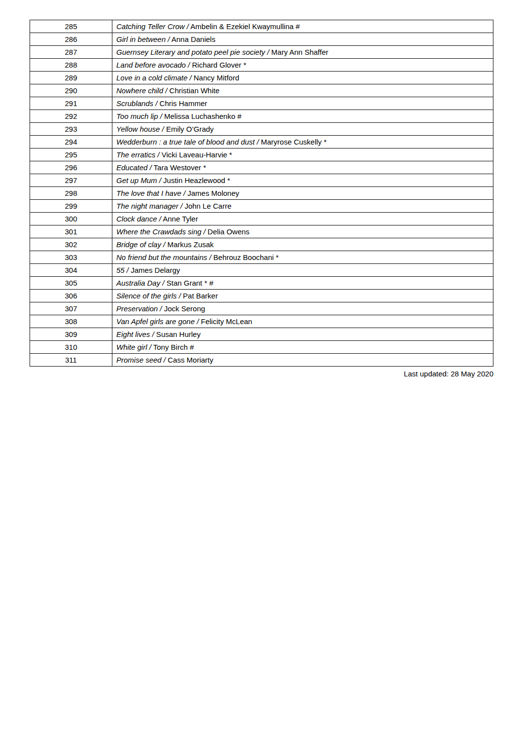| 285 | Catching Teller Crow / Ambelin & Ezekiel Kwaymullina # |
| 286 | Girl in between / Anna Daniels |
| 287 | Guernsey Literary and potato peel pie society / Mary Ann Shaffer |
| 288 | Land before avocado / Richard Glover * |
| 289 | Love in a cold climate / Nancy Mitford |
| 290 | Nowhere child / Christian White |
| 291 | Scrublands / Chris Hammer |
| 292 | Too much lip / Melissa Luchashenko # |
| 293 | Yellow house / Emily O’Grady |
| 294 | Wedderburn : a true tale of blood and dust / Maryrose Cuskelly * |
| 295 | The erratics / Vicki Laveau-Harvie * |
| 296 | Educated / Tara Westover * |
| 297 | Get up Mum / Justin Heazlewood * |
| 298 | The love that I have / James Moloney |
| 299 | The night manager / John Le Carre |
| 300 | Clock dance / Anne Tyler |
| 301 | Where the Crawdads sing / Delia Owens |
| 302 | Bridge of clay / Markus Zusak |
| 303 | No friend but the mountains / Behrouz Boochani * |
| 304 | 55 / James Delargy |
| 305 | Australia Day / Stan Grant * # |
| 306 | Silence of the girls / Pat Barker |
| 307 | Preservation / Jock Serong |
| 308 | Van Apfel girls are gone / Felicity McLean |
| 309 | Eight lives / Susan Hurley |
| 310 | White girl / Tony Birch # |
| 311 | Promise seed / Cass Moriarty |
Last updated: 28 May 2020